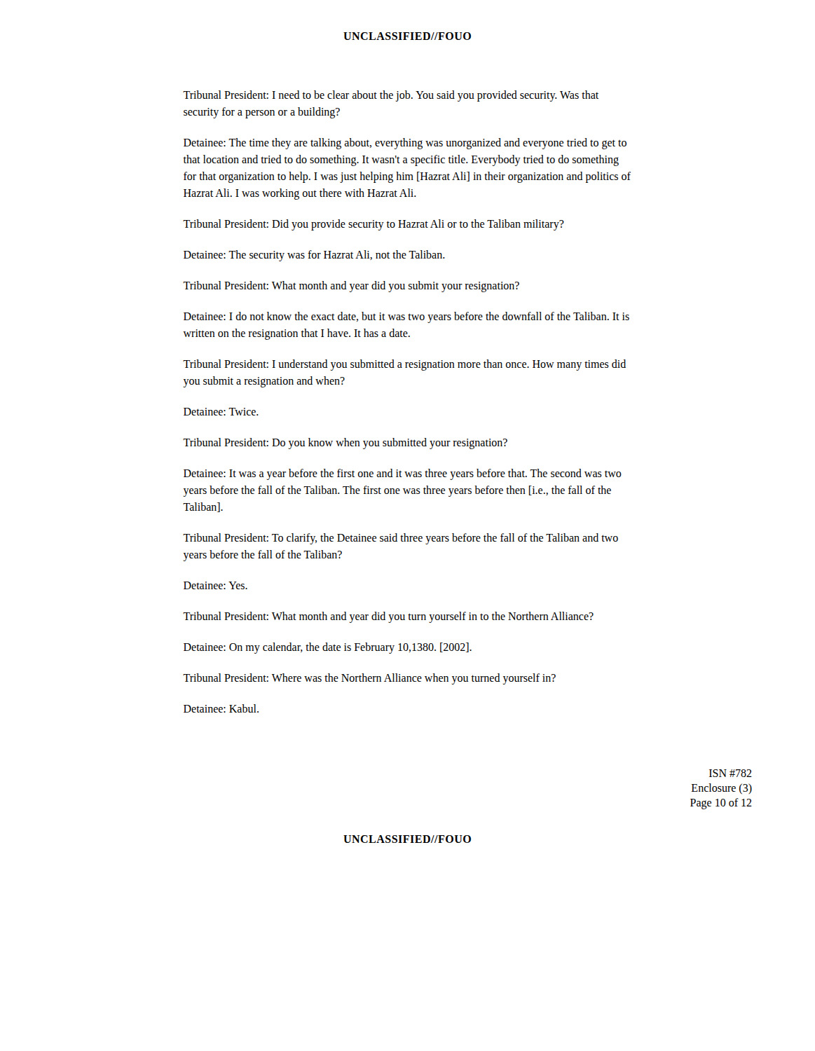UNCLASSIFIED//FOUO
Tribunal President: I need to be clear about the job. You said you provided security. Was that security for a person or a building?
Detainee: The time they are talking about, everything was unorganized and everyone tried to get to that location and tried to do something. It wasn't a specific title. Everybody tried to do something for that organization to help. I was just helping him [Hazrat Ali] in their organization and politics of Hazrat Ali. I was working out there with Hazrat Ali.
Tribunal President: Did you provide security to Hazrat Ali or to the Taliban military?
Detainee: The security was for Hazrat Ali, not the Taliban.
Tribunal President: What month and year did you submit your resignation?
Detainee: I do not know the exact date, but it was two years before the downfall of the Taliban. It is written on the resignation that I have. It has a date.
Tribunal President: I understand you submitted a resignation more than once. How many times did you submit a resignation and when?
Detainee: Twice.
Tribunal President: Do you know when you submitted your resignation?
Detainee: It was a year before the first one and it was three years before that. The second was two years before the fall of the Taliban. The first one was three years before then [i.e., the fall of the Taliban].
Tribunal President: To clarify, the Detainee said three years before the fall of the Taliban and two years before the fall of the Taliban?
Detainee: Yes.
Tribunal President: What month and year did you turn yourself in to the Northern Alliance?
Detainee: On my calendar, the date is February 10,1380. [2002].
Tribunal President: Where was the Northern Alliance when you turned yourself in?
Detainee: Kabul.
ISN #782
Enclosure (3)
Page 10 of 12
UNCLASSIFIED//FOUO